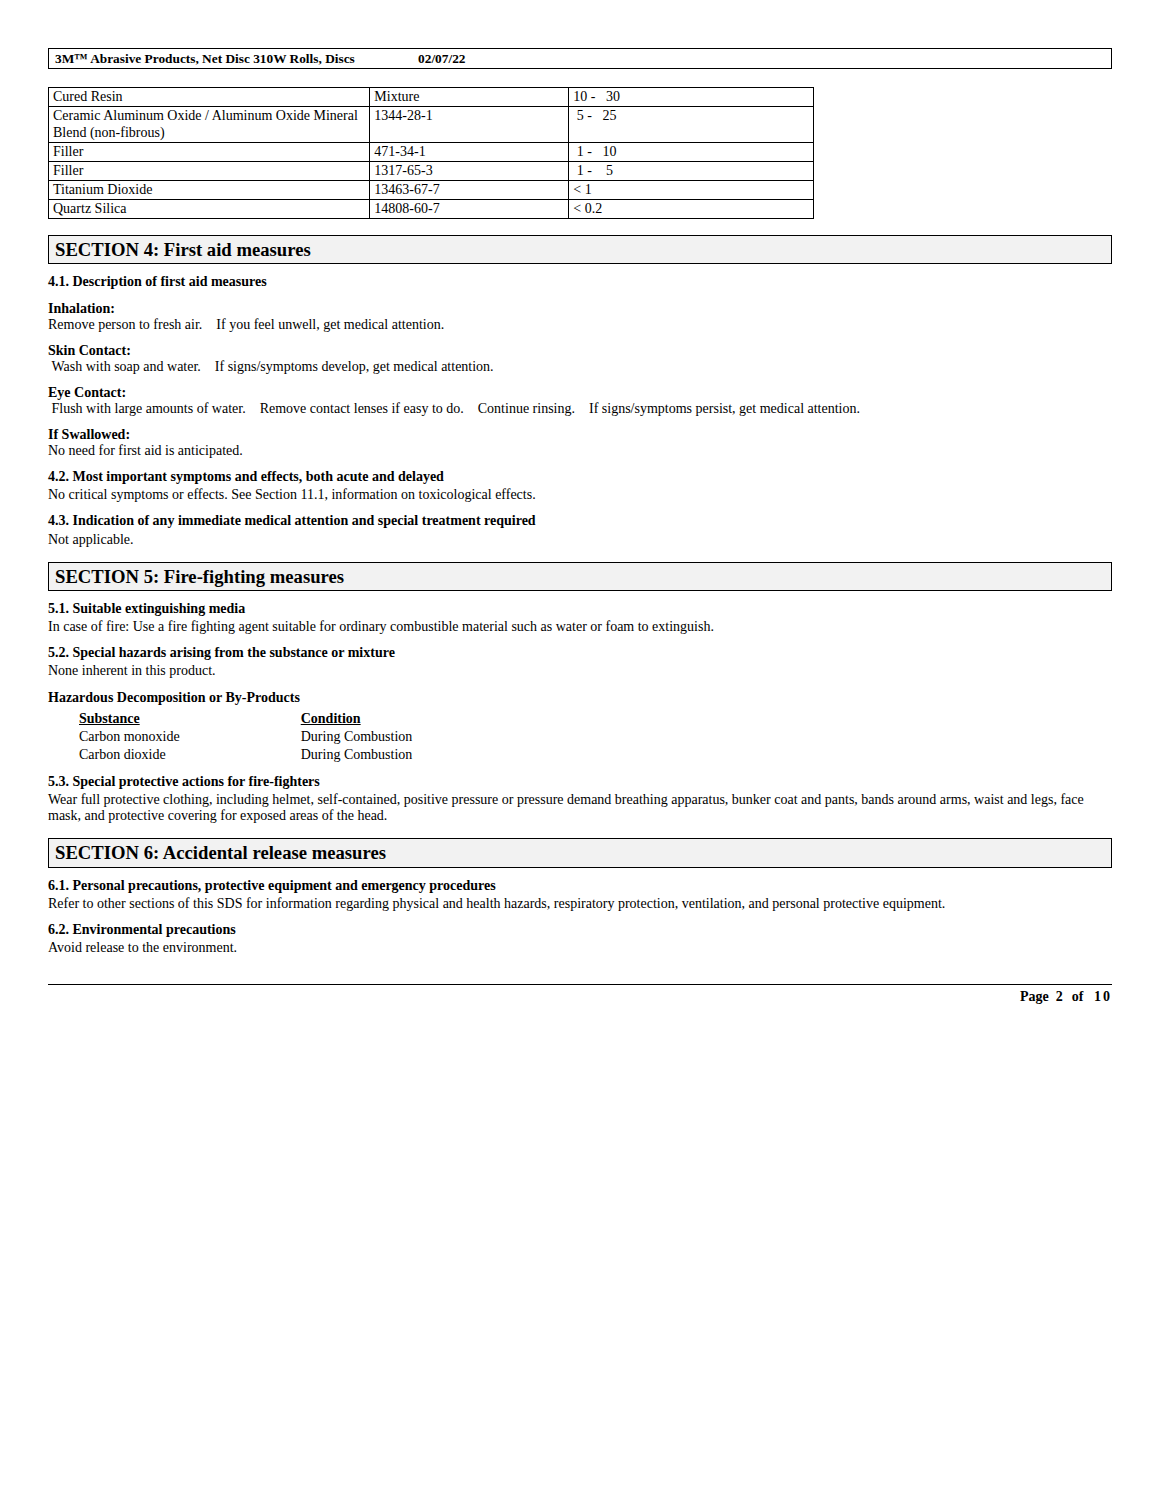3M™ Abrasive Products, Net Disc 310W Rolls, Discs 02/07/22
| Cured Resin | Mixture | 10 - 30 |
| Ceramic Aluminum Oxide / Aluminum Oxide Mineral Blend (non-fibrous) | 1344-28-1 | 5 - 25 |
| Filler | 471-34-1 | 1 - 10 |
| Filler | 1317-65-3 | 1 - 5 |
| Titanium Dioxide | 13463-67-7 | < 1 |
| Quartz Silica | 14808-60-7 | < 0.2 |
SECTION 4: First aid measures
4.1. Description of first aid measures
Inhalation:
Remove person to fresh air. If you feel unwell, get medical attention.
Skin Contact:
Wash with soap and water. If signs/symptoms develop, get medical attention.
Eye Contact:
Flush with large amounts of water. Remove contact lenses if easy to do. Continue rinsing. If signs/symptoms persist, get medical attention.
If Swallowed:
No need for first aid is anticipated.
4.2. Most important symptoms and effects, both acute and delayed
No critical symptoms or effects. See Section 11.1, information on toxicological effects.
4.3. Indication of any immediate medical attention and special treatment required
Not applicable.
SECTION 5: Fire-fighting measures
5.1. Suitable extinguishing media
In case of fire: Use a fire fighting agent suitable for ordinary combustible material such as water or foam to extinguish.
5.2. Special hazards arising from the substance or mixture
None inherent in this product.
Hazardous Decomposition or By-Products
| Substance | Condition |
| --- | --- |
| Carbon monoxide | During Combustion |
| Carbon dioxide | During Combustion |
5.3. Special protective actions for fire-fighters
Wear full protective clothing, including helmet, self-contained, positive pressure or pressure demand breathing apparatus, bunker coat and pants, bands around arms, waist and legs, face mask, and protective covering for exposed areas of the head.
SECTION 6: Accidental release measures
6.1. Personal precautions, protective equipment and emergency procedures
Refer to other sections of this SDS for information regarding physical and health hazards, respiratory protection, ventilation, and personal protective equipment.
6.2. Environmental precautions
Avoid release to the environment.
Page 2 of 10